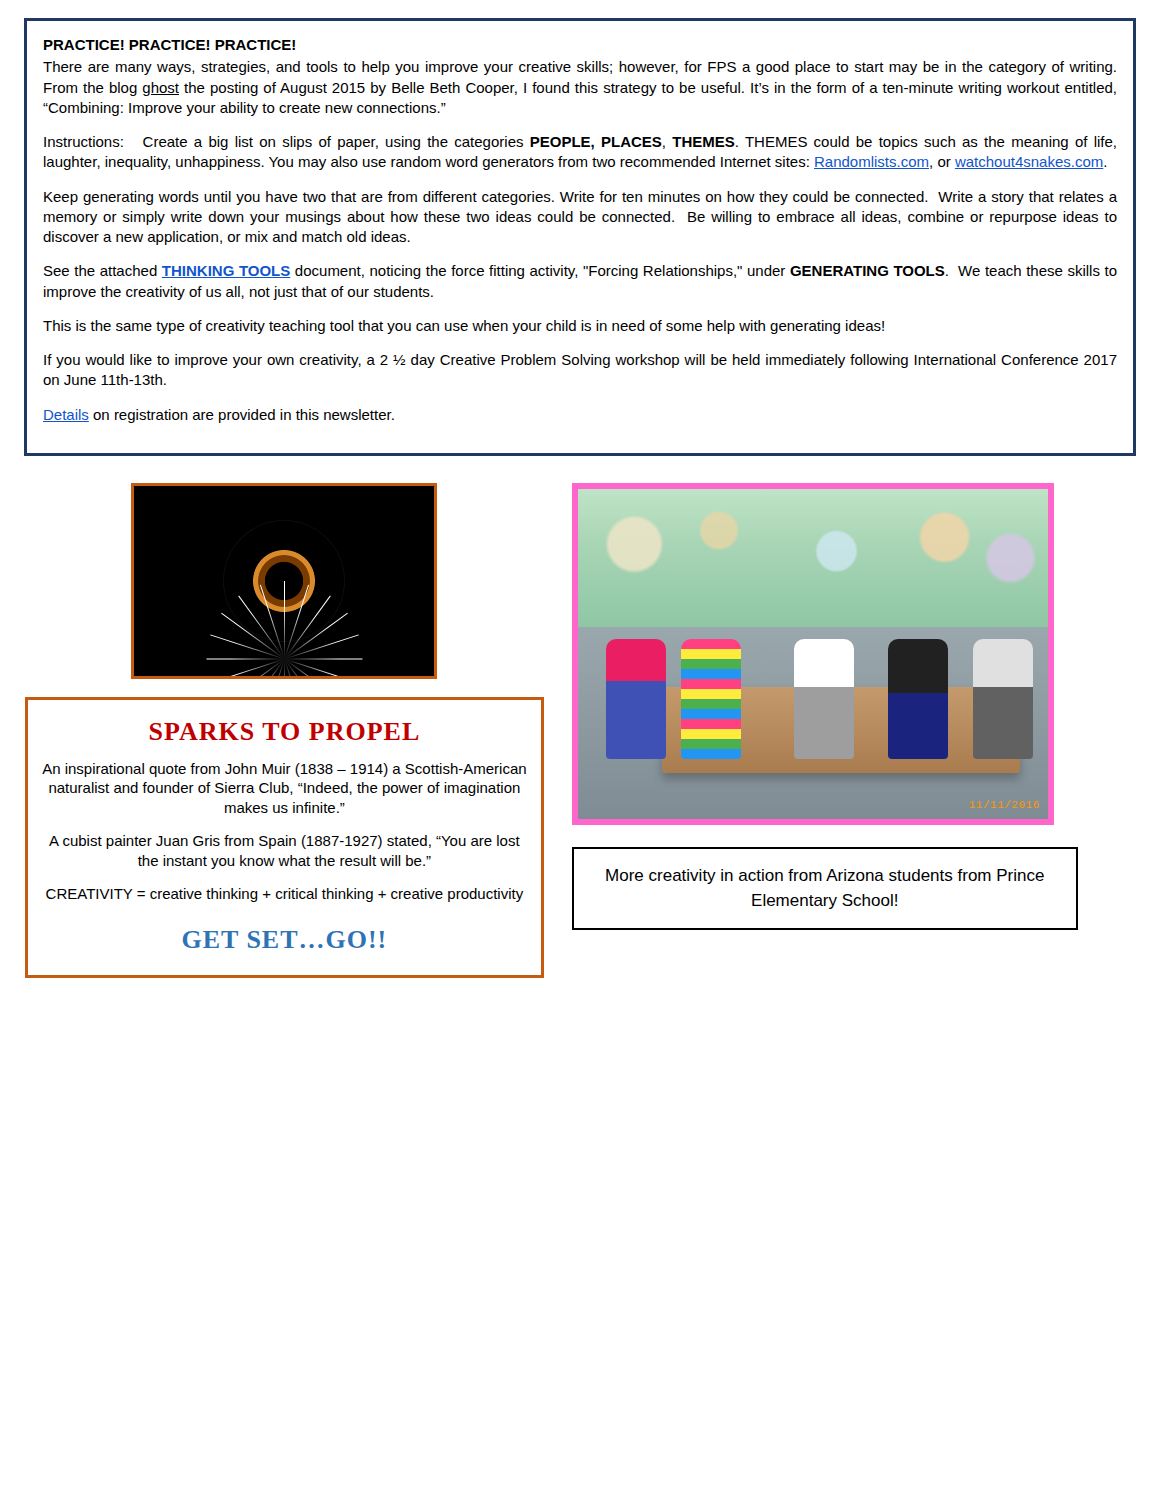PRACTICE! PRACTICE! PRACTICE!
There are many ways, strategies, and tools to help you improve your creative skills; however, for FPS a good place to start may be in the category of writing. From the blog ghost the posting of August 2015 by Belle Beth Cooper, I found this strategy to be useful. It’s in the form of a ten-minute writing workout entitled, “Combining: Improve your ability to create new connections.”
Instructions: Create a big list on slips of paper, using the categories PEOPLE, PLACES, THEMES. THEMES could be topics such as the meaning of life, laughter, inequality, unhappiness. You may also use random word generators from two recommended Internet sites: Randomlists.com, or watchout4snakes.com.
Keep generating words until you have two that are from different categories. Write for ten minutes on how they could be connected. Write a story that relates a memory or simply write down your musings about how these two ideas could be connected. Be willing to embrace all ideas, combine or repurpose ideas to discover a new application, or mix and match old ideas.
See the attached THINKING TOOLS document, noticing the force fitting activity, "Forcing Relationships," under GENERATING TOOLS. We teach these skills to improve the creativity of us all, not just that of our students.
This is the same type of creativity teaching tool that you can use when your child is in need of some help with generating ideas!
If you would like to improve your own creativity, a 2 ½ day Creative Problem Solving workshop will be held immediately following International Conference 2017 on June 11th-13th.
Details on registration are provided in this newsletter.
| SPARKS TO PROPEL An inspirational quote from John Muir (1838 – 1914) a Scottish-American naturalist and founder of Sierra Club, “Indeed, the power of imagination makes us infinite.” A cubist painter Juan Gris from Spain (1887-1927) stated, “You are lost the instant you know what the result will be.” CREATIVITY = creative thinking + critical thinking + creative productivity GET SET…GO!! | 11/11/2016 More creativity in action from Arizona students from Prince Elementary School! |